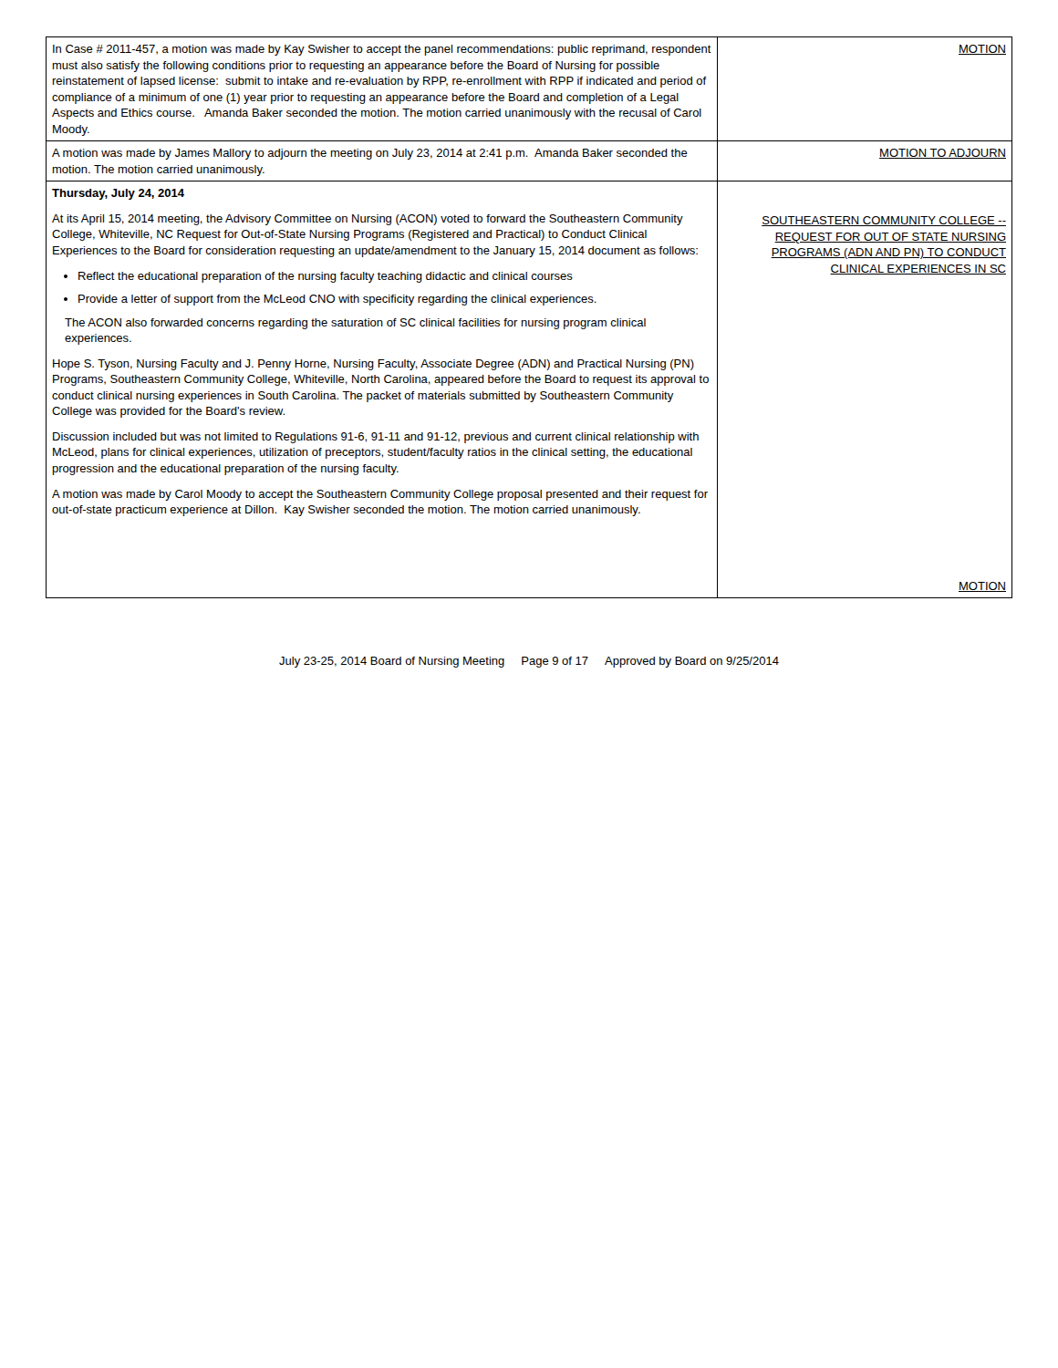| In Case # 2011-457, a motion was made by Kay Swisher to accept the panel recommendations: public reprimand, respondent must also satisfy the following conditions prior to requesting an appearance before the Board of Nursing for possible reinstatement of lapsed license: submit to intake and re-evaluation by RPP, re-enrollment with RPP if indicated and period of compliance of a minimum of one (1) year prior to requesting an appearance before the Board and completion of a Legal Aspects and Ethics course. Amanda Baker seconded the motion. The motion carried unanimously with the recusal of Carol Moody. | MOTION |
| A motion was made by James Mallory to adjourn the meeting on July 23, 2014 at 2:41 p.m. Amanda Baker seconded the motion. The motion carried unanimously. | MOTION TO ADJOURN |
| Thursday, July 24, 2014 At its April 15, 2014 meeting, the Advisory Committee on Nursing (ACON) voted to forward the Southeastern Community College, Whiteville, NC Request for Out-of-State Nursing Programs (Registered and Practical) to Conduct Clinical Experiences to the Board for consideration requesting an update/amendment to the January 15, 2014 document as follows: Reflect the educational preparation of the nursing faculty teaching didactic and clinical courses Provide a letter of support from the McLeod CNO with specificity regarding the clinical experiences. The ACON also forwarded concerns regarding the saturation of SC clinical facilities for nursing program clinical experiences. Hope S. Tyson, Nursing Faculty and J. Penny Horne, Nursing Faculty, Associate Degree (ADN) and Practical Nursing (PN) Programs, Southeastern Community College, Whiteville, North Carolina, appeared before the Board to request its approval to conduct clinical nursing experiences in South Carolina. The packet of materials submitted by Southeastern Community College was provided for the Board's review. Discussion included but was not limited to Regulations 91-6, 91-11 and 91-12, previous and current clinical relationship with McLeod, plans for clinical experiences, utilization of preceptors, student/faculty ratios in the clinical setting, the educational progression and the educational preparation of the nursing faculty. A motion was made by Carol Moody to accept the Southeastern Community College proposal presented and their request for out-of-state practicum experience at Dillon. Kay Swisher seconded the motion. The motion carried unanimously. | SOUTHEASTERN COMMUNITY COLLEGE -- REQUEST FOR OUT OF STATE NURSING PROGRAMS (ADN AND PN) TO CONDUCT CLINICAL EXPERIENCES IN SC MOTION |
July 23-25, 2014 Board of Nursing Meeting Page 9 of 17 Approved by Board on 9/25/2014